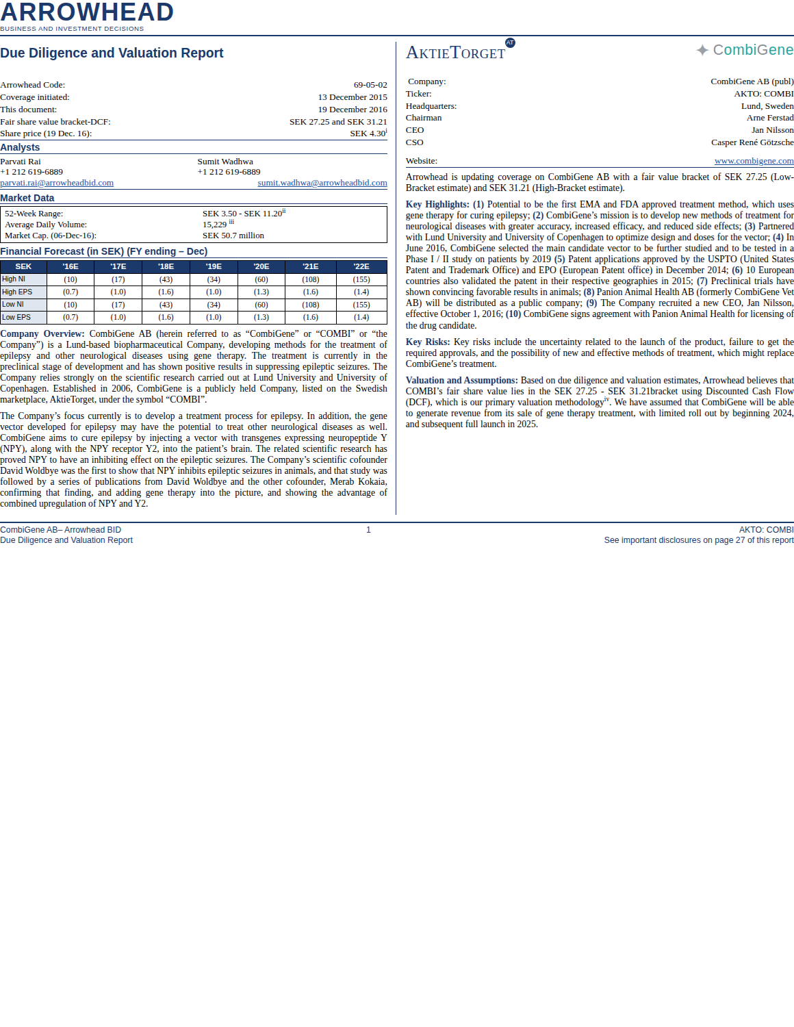ARROWHEAD
BUSINESS AND INVESTMENT DECISIONS
Due Diligence and Valuation Report
| Arrowhead Code: | 69-05-02 |
| Coverage initiated: | 13 December 2015 |
| This document: | 19 December 2016 |
| Fair share value bracket-DCF: | SEK 27.25 and SEK 31.21 |
| Share price (19 Dec. 16): | SEK 4.30 i |
Analysts
Parvati Rai
Sumit Wadhwa
+1 212 619-6889
+1 212 619-6889
parvati.rai@arrowheadbid.com
sumit.wadhwa@arrowheadbid.com
Market Data
| 52-Week Range: | SEK 3.50 - SEK 11.20 ii |
| Average Daily Volume: | 15,229 iii |
| Market Cap. (06-Dec-16): | SEK 50.7 million |
Financial Forecast (in SEK) (FY ending – Dec)
| SEK | '16E | '17E | '18E | '19E | '20E | '21E | '22E |
| --- | --- | --- | --- | --- | --- | --- | --- |
| High NI | (10) | (17) | (43) | (34) | (60) | (108) | (155) |
| High EPS | (0.7) | (1.0) | (1.6) | (1.0) | (1.3) | (1.6) | (1.4) |
| Low NI | (10) | (17) | (43) | (34) | (60) | (108) | (155) |
| Low EPS | (0.7) | (1.0) | (1.6) | (1.0) | (1.3) | (1.6) | (1.4) |
Company Overview: CombiGene AB (herein referred to as “CombiGene” or “COMBI” or “the Company”) is a Lund-based biopharmaceutical Company, developing methods for the treatment of epilepsy and other neurological diseases using gene therapy. The treatment is currently in the preclinical stage of development and has shown positive results in suppressing epileptic seizures. The Company relies strongly on the scientific research carried out at Lund University and University of Copenhagen. Established in 2006, CombiGene is a publicly held Company, listed on the Swedish marketplace, AktieTorget, under the symbol “COMBI”.
The Company’s focus currently is to develop a treatment process for epilepsy. In addition, the gene vector developed for epilepsy may have the potential to treat other neurological diseases as well. CombiGene aims to cure epilepsy by injecting a vector with transgenes expressing neuropeptide Y (NPY), along with the NPY receptor Y2, into the patient’s brain. The related scientific research has proved NPY to have an inhibiting effect on the epileptic seizures. The Company’s scientific cofounder David Woldbye was the first to show that NPY inhibits epileptic seizures in animals, and that study was followed by a series of publications from David Woldbye and the other cofounder, Merab Kokaia, confirming that finding, and adding gene therapy into the picture, and showing the advantage of combined upregulation of NPY and Y2.
AKTIETORGET AT
✦ Combi Gene
| Company: | CombiGene AB (publ) |
| Ticker: | AKTO: COMBI |
| Headquarters: | Lund, Sweden |
| Chairman | Arne Ferstad |
| CEO | Jan Nilsson |
| CSO | Casper René Götzsche |
| Website: | www.combigene.com |
Arrowhead is updating coverage on CombiGene AB with a fair value bracket of SEK 27.25 (Low-Bracket estimate) and SEK 31.21 (High-Bracket estimate).
Key Highlights: (1) Potential to be the first EMA and FDA approved treatment method, which uses gene therapy for curing epilepsy; (2) CombiGene’s mission is to develop new methods of treatment for neurological diseases with greater accuracy, increased efficacy, and reduced side effects; (3) Partnered with Lund University and University of Copenhagen to optimize design and doses for the vector; (4) In June 2016, CombiGene selected the main candidate vector to be further studied and to be tested in a Phase I / II study on patients by 2019 (5) Patent applications approved by the USPTO (United States Patent and Trademark Office) and EPO (European Patent office) in December 2014; (6) 10 European countries also validated the patent in their respective geographies in 2015; (7) Preclinical trials have shown convincing favorable results in animals; (8) Panion Animal Health AB (formerly CombiGene Vet AB) will be distributed as a public company; (9) The Company recruited a new CEO, Jan Nilsson, effective October 1, 2016; (10) CombiGene signs agreement with Panion Animal Health for licensing of the drug candidate.
Key Risks: Key risks include the uncertainty related to the launch of the product, failure to get the required approvals, and the possibility of new and effective methods of treatment, which might replace CombiGene’s treatment.
Valuation and Assumptions: Based on due diligence and valuation estimates, Arrowhead believes that COMBI’s fair share value lies in the SEK 27.25 - SEK 31.21bracket using Discounted Cash Flow (DCF), which is our primary valuation methodologyiv. We have assumed that CombiGene will be able to generate revenue from its sale of gene therapy treatment, with limited roll out by beginning 2024, and subsequent full launch in 2025.
CombiGene AB– Arrowhead BID
Due Diligence and Valuation Report
1
AKTO: COMBI
See important disclosures on page 27 of this report